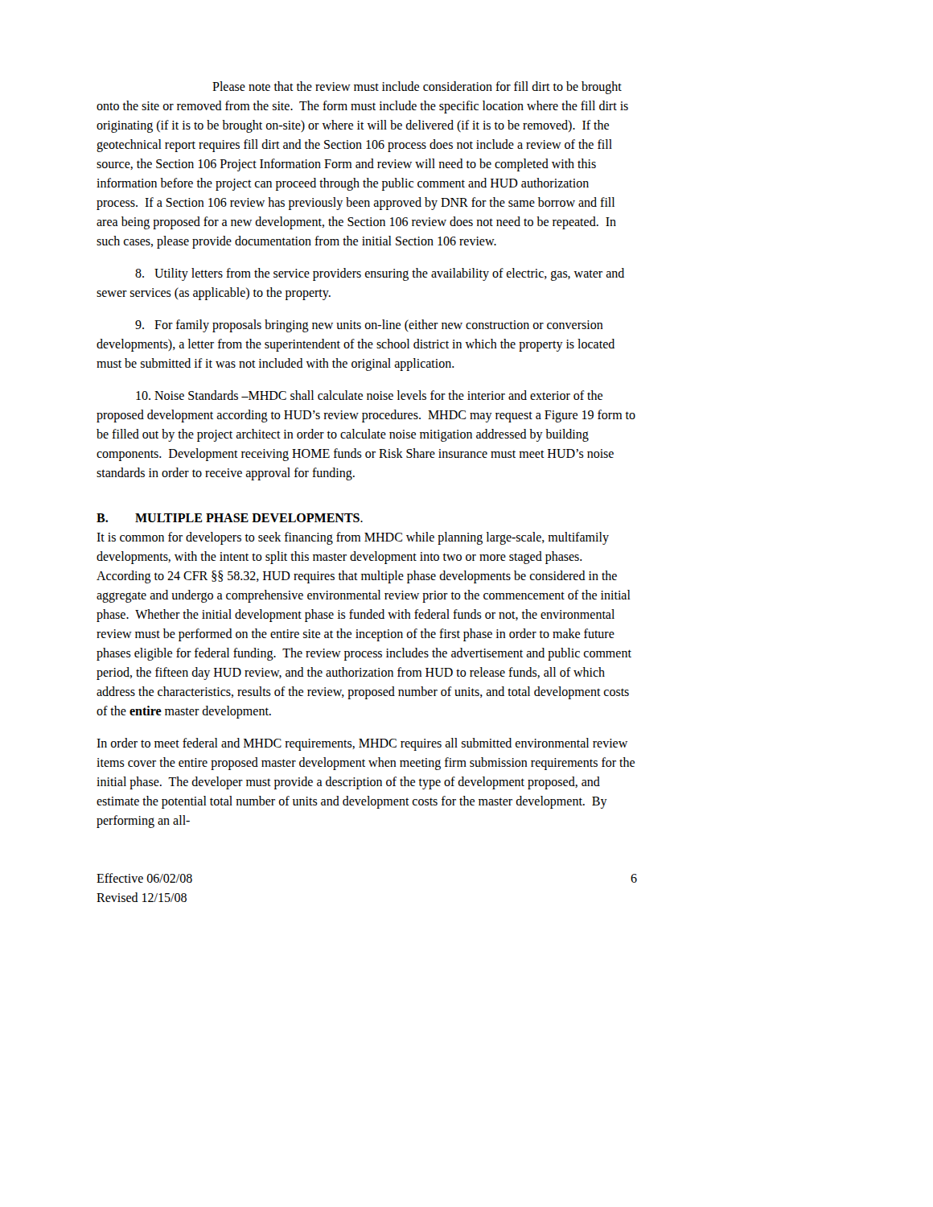Please note that the review must include consideration for fill dirt to be brought onto the site or removed from the site. The form must include the specific location where the fill dirt is originating (if it is to be brought on-site) or where it will be delivered (if it is to be removed). If the geotechnical report requires fill dirt and the Section 106 process does not include a review of the fill source, the Section 106 Project Information Form and review will need to be completed with this information before the project can proceed through the public comment and HUD authorization process. If a Section 106 review has previously been approved by DNR for the same borrow and fill area being proposed for a new development, the Section 106 review does not need to be repeated. In such cases, please provide documentation from the initial Section 106 review.
8. Utility letters from the service providers ensuring the availability of electric, gas, water and sewer services (as applicable) to the property.
9. For family proposals bringing new units on-line (either new construction or conversion developments), a letter from the superintendent of the school district in which the property is located must be submitted if it was not included with the original application.
10. Noise Standards –MHDC shall calculate noise levels for the interior and exterior of the proposed development according to HUD’s review procedures. MHDC may request a Figure 19 form to be filled out by the project architect in order to calculate noise mitigation addressed by building components. Development receiving HOME funds or Risk Share insurance must meet HUD’s noise standards in order to receive approval for funding.
B. MULTIPLE PHASE DEVELOPMENTS.
It is common for developers to seek financing from MHDC while planning large-scale, multifamily developments, with the intent to split this master development into two or more staged phases. According to 24 CFR §§ 58.32, HUD requires that multiple phase developments be considered in the aggregate and undergo a comprehensive environmental review prior to the commencement of the initial phase. Whether the initial development phase is funded with federal funds or not, the environmental review must be performed on the entire site at the inception of the first phase in order to make future phases eligible for federal funding. The review process includes the advertisement and public comment period, the fifteen day HUD review, and the authorization from HUD to release funds, all of which address the characteristics, results of the review, proposed number of units, and total development costs of the entire master development.
In order to meet federal and MHDC requirements, MHDC requires all submitted environmental review items cover the entire proposed master development when meeting firm submission requirements for the initial phase. The developer must provide a description of the type of development proposed, and estimate the potential total number of units and development costs for the master development. By performing an all-
Effective 06/02/086
Revised 12/15/08